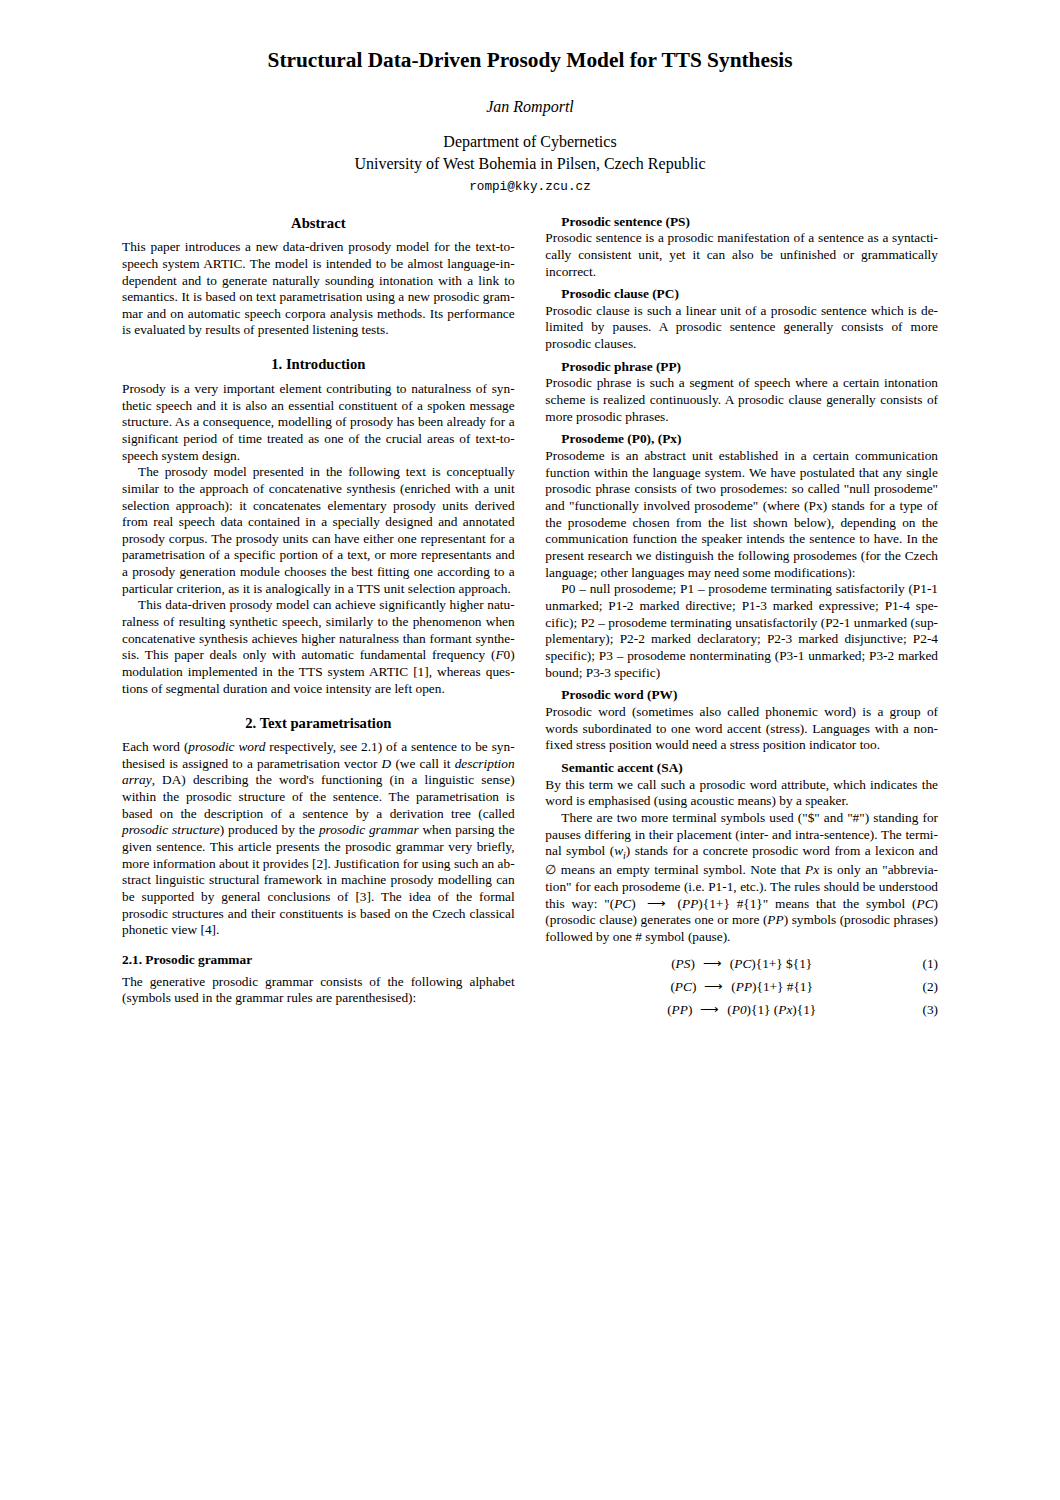Structural Data-Driven Prosody Model for TTS Synthesis
Jan Romportl
Department of Cybernetics
University of West Bohemia in Pilsen, Czech Republic
rompi@kky.zcu.cz
Abstract
This paper introduces a new data-driven prosody model for the text-to-speech system ARTIC. The model is intended to be almost language-independent and to generate naturally sounding intonation with a link to semantics. It is based on text parametrisation using a new prosodic grammar and on automatic speech corpora analysis methods. Its performance is evaluated by results of presented listening tests.
1. Introduction
Prosody is a very important element contributing to naturalness of synthetic speech and it is also an essential constituent of a spoken message structure. As a consequence, modelling of prosody has been already for a significant period of time treated as one of the crucial areas of text-to-speech system design.
The prosody model presented in the following text is conceptually similar to the approach of concatenative synthesis (enriched with a unit selection approach): it concatenates elementary prosody units derived from real speech data contained in a specially designed and annotated prosody corpus. The prosody units can have either one representant for a parametrisation of a specific portion of a text, or more representants and a prosody generation module chooses the best fitting one according to a particular criterion, as it is analogically in a TTS unit selection approach.
This data-driven prosody model can achieve significantly higher naturalness of resulting synthetic speech, similarly to the phenomenon when concatenative synthesis achieves higher naturalness than formant synthesis. This paper deals only with automatic fundamental frequency (F0) modulation implemented in the TTS system ARTIC [1], whereas questions of segmental duration and voice intensity are left open.
2. Text parametrisation
Each word (prosodic word respectively, see 2.1) of a sentence to be synthesised is assigned to a parametrisation vector D (we call it description array, DA) describing the word's functioning (in a linguistic sense) within the prosodic structure of the sentence. The parametrisation is based on the description of a sentence by a derivation tree (called prosodic structure) produced by the prosodic grammar when parsing the given sentence. This article presents the prosodic grammar very briefly, more information about it provides [2]. Justification for using such an abstract linguistic structural framework in machine prosody modelling can be supported by general conclusions of [3]. The idea of the formal prosodic structures and their constituents is based on the Czech classical phonetic view [4].
2.1. Prosodic grammar
The generative prosodic grammar consists of the following alphabet (symbols used in the grammar rules are parenthesised):
Prosodic sentence (PS)
Prosodic sentence is a prosodic manifestation of a sentence as a syntactically consistent unit, yet it can also be unfinished or grammatically incorrect.
Prosodic clause (PC)
Prosodic clause is such a linear unit of a prosodic sentence which is delimited by pauses. A prosodic sentence generally consists of more prosodic clauses.
Prosodic phrase (PP)
Prosodic phrase is such a segment of speech where a certain intonation scheme is realized continuously. A prosodic clause generally consists of more prosodic phrases.
Prosodeme (P0), (Px)
Prosodeme is an abstract unit established in a certain communication function within the language system. We have postulated that any single prosodic phrase consists of two prosodemes: so called "null prosodeme" and "functionally involved prosodeme" (where (Px) stands for a type of the prosodeme chosen from the list shown below), depending on the communication function the speaker intends the sentence to have. In the present research we distinguish the following prosodemes (for the Czech language; other languages may need some modifications):
P0 – null prosodeme; P1 – prosodeme terminating satisfactorily (P1-1 unmarked; P1-2 marked directive; P1-3 marked expressive; P1-4 specific); P2 – prosodeme terminating unsatisfactorily (P2-1 unmarked (supplementary); P2-2 marked declaratory; P2-3 marked disjunctive; P2-4 specific); P3 – prosodeme nonterminating (P3-1 unmarked; P3-2 marked bound; P3-3 specific)
Prosodic word (PW)
Prosodic word (sometimes also called phonemic word) is a group of words subordinated to one word accent (stress). Languages with a non-fixed stress position would need a stress position indicator too.
Semantic accent (SA)
By this term we call such a prosodic word attribute, which indicates the word is emphasised (using acoustic means) by a speaker.
There are two more terminal symbols used ("$" and "#") standing for pauses differing in their placement (inter- and intra-sentence). The terminal symbol (wi) stands for a concrete prosodic word from a lexicon and ∅ means an empty terminal symbol. Note that Px is only an "abbreviation" for each prosodeme (i.e. P1-1, etc.). The rules should be understood this way: "(PC) ⟶ (PP){1+} #{1}" means that the symbol (PC) (prosodic clause) generates one or more (PP) symbols (prosodic phrases) followed by one # symbol (pause).
(PS) ⟶ (PC){1+} ${1} (1)
(PC) ⟶ (PP){1+} #{1} (2)
(PP) ⟶ (P0){1} (Px){1} (3)